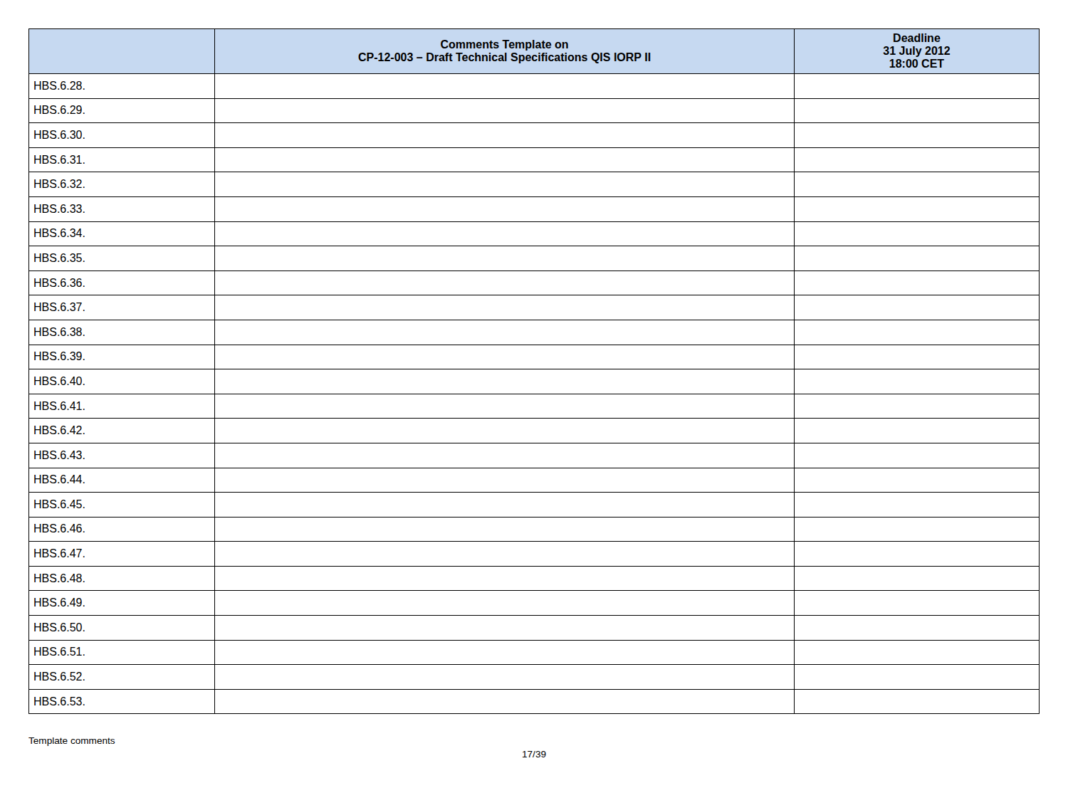| | Comments Template on CP-12-003 – Draft Technical Specifications QIS IORP II | Deadline 31 July 2012 18:00 CET |
| --- | --- | --- |
| HBS.6.28. | | |
| HBS.6.29. | | |
| HBS.6.30. | | |
| HBS.6.31. | | |
| HBS.6.32. | | |
| HBS.6.33. | | |
| HBS.6.34. | | |
| HBS.6.35. | | |
| HBS.6.36. | | |
| HBS.6.37. | | |
| HBS.6.38. | | |
| HBS.6.39. | | |
| HBS.6.40. | | |
| HBS.6.41. | | |
| HBS.6.42. | | |
| HBS.6.43. | | |
| HBS.6.44. | | |
| HBS.6.45. | | |
| HBS.6.46. | | |
| HBS.6.47. | | |
| HBS.6.48. | | |
| HBS.6.49. | | |
| HBS.6.50. | | |
| HBS.6.51. | | |
| HBS.6.52. | | |
| HBS.6.53. | | |
Template comments
17/39